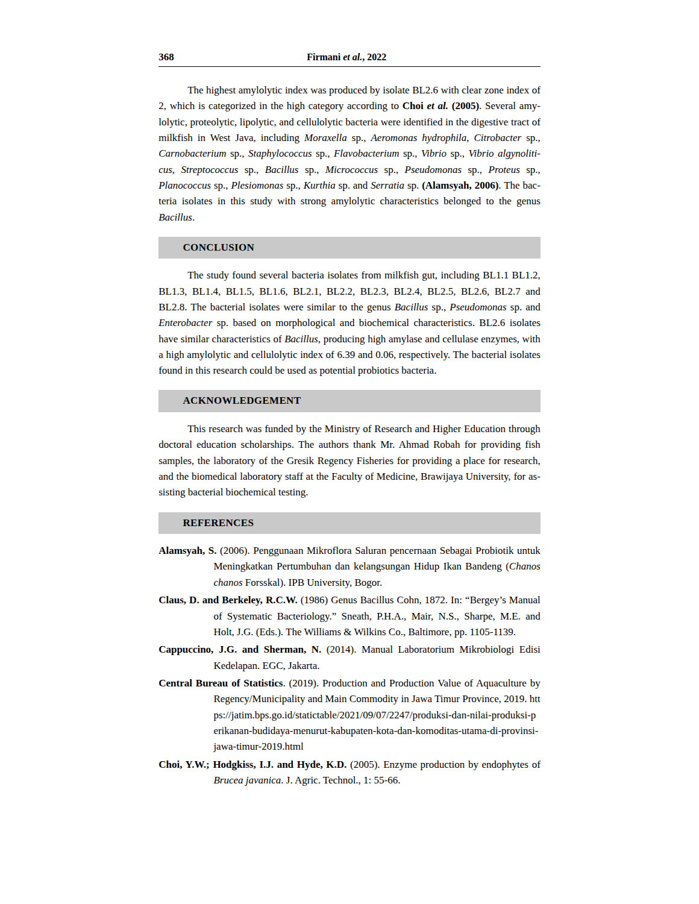368
Firmani et al., 2022
The highest amylolytic index was produced by isolate BL2.6 with clear zone index of 2, which is categorized in the high category according to Choi et al. (2005). Several amylolytic, proteolytic, lipolytic, and cellulolytic bacteria were identified in the digestive tract of milkfish in West Java, including Moraxella sp., Aeromonas hydrophila, Citrobacter sp., Carnobacterium sp., Staphylococcus sp., Flavobacterium sp., Vibrio sp., Vibrio algynoliticus, Streptococcus sp., Bacillus sp., Micrococcus sp., Pseudomonas sp., Proteus sp., Planococcus sp., Plesiomonas sp., Kurthia sp. and Serratia sp. (Alamsyah, 2006). The bacteria isolates in this study with strong amylolytic characteristics belonged to the genus Bacillus.
CONCLUSION
The study found several bacteria isolates from milkfish gut, including BL1.1 BL1.2, BL1.3, BL1.4, BL1.5, BL1.6, BL2.1, BL2.2, BL2.3, BL2.4, BL2.5, BL2.6, BL2.7 and BL2.8. The bacterial isolates were similar to the genus Bacillus sp., Pseudomonas sp. and Enterobacter sp. based on morphological and biochemical characteristics. BL2.6 isolates have similar characteristics of Bacillus, producing high amylase and cellulase enzymes, with a high amylolytic and cellulolytic index of 6.39 and 0.06, respectively. The bacterial isolates found in this research could be used as potential probiotics bacteria.
ACKNOWLEDGEMENT
This research was funded by the Ministry of Research and Higher Education through doctoral education scholarships. The authors thank Mr. Ahmad Robah for providing fish samples, the laboratory of the Gresik Regency Fisheries for providing a place for research, and the biomedical laboratory staff at the Faculty of Medicine, Brawijaya University, for assisting bacterial biochemical testing.
REFERENCES
Alamsyah, S. (2006). Penggunaan Mikroflora Saluran pencernaan Sebagai Probiotik untuk Meningkatkan Pertumbuhan dan kelangsungan Hidup Ikan Bandeng (Chanos chanos Forsskal). IPB University, Bogor.
Claus, D. and Berkeley, R.C.W. (1986) Genus Bacillus Cohn, 1872. In: “Bergey’s Manual of Systematic Bacteriology.” Sneath, P.H.A., Mair, N.S., Sharpe, M.E. and Holt, J.G. (Eds.). The Williams & Wilkins Co., Baltimore, pp. 1105-1139.
Cappuccino, J.G. and Sherman, N. (2014). Manual Laboratorium Mikrobiologi Edisi Kedelapan. EGC, Jakarta.
Central Bureau of Statistics. (2019). Production and Production Value of Aquaculture by Regency/Municipality and Main Commodity in Jawa Timur Province, 2019. https://jatim.bps.go.id/statictable/2021/09/07/2247/produksi-dan-nilai-produksi-perikanan-budidaya-menurut-kabupaten-kota-dan-komoditas-utama-di-provinsi-jawa-timur-2019.html
Choi, Y.W.; Hodgkiss, I.J. and Hyde, K.D. (2005). Enzyme production by endophytes of Brucea javanica. J. Agric. Technol., 1: 55-66.